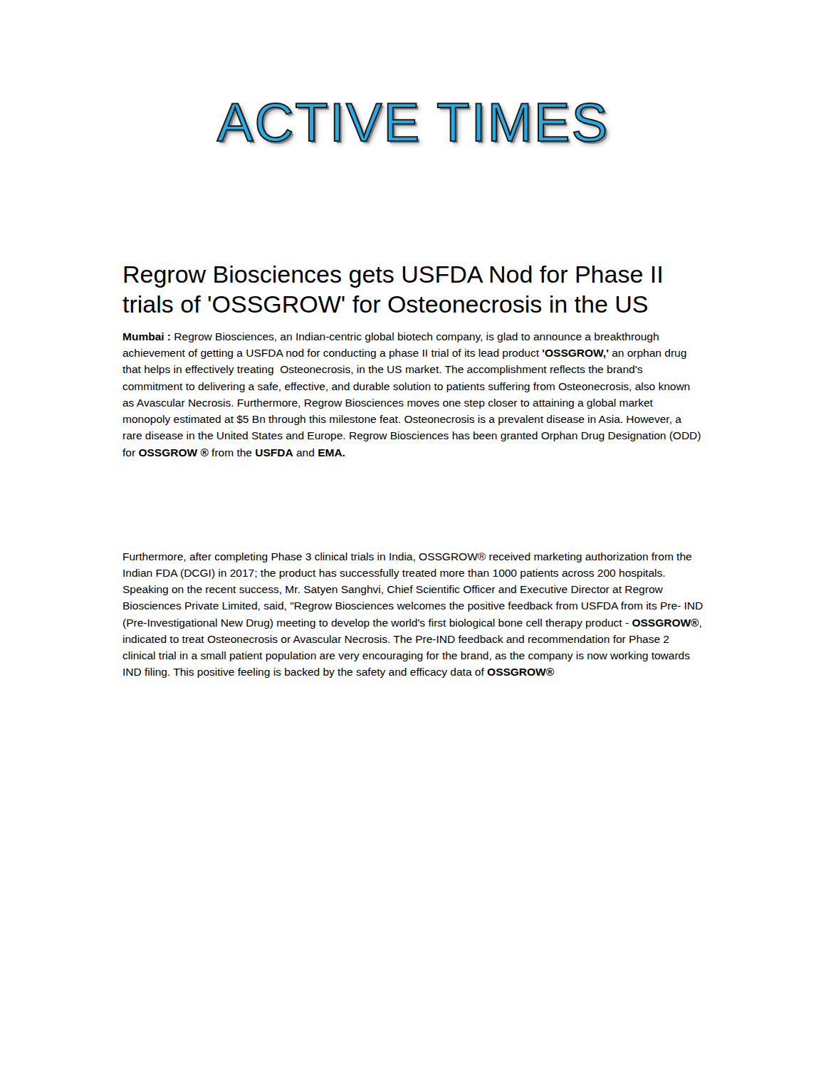ACTIVE TIMES
Regrow Biosciences gets USFDA Nod for Phase II trials of 'OSSGROW' for Osteonecrosis in the US
Mumbai : Regrow Biosciences, an Indian-centric global biotech company, is glad to announce a breakthrough achievement of getting a USFDA nod for conducting a phase II trial of its lead product 'OSSGROW,' an orphan drug that helps in effectively treating Osteonecrosis, in the US market. The accomplishment reflects the brand's commitment to delivering a safe, effective, and durable solution to patients suffering from Osteonecrosis, also known as Avascular Necrosis. Furthermore, Regrow Biosciences moves one step closer to attaining a global market monopoly estimated at $5 Bn through this milestone feat. Osteonecrosis is a prevalent disease in Asia. However, a rare disease in the United States and Europe. Regrow Biosciences has been granted Orphan Drug Designation (ODD) for OSSGROW ® from the USFDA and EMA.
Furthermore, after completing Phase 3 clinical trials in India, OSSGROW® received marketing authorization from the Indian FDA (DCGI) in 2017; the product has successfully treated more than 1000 patients across 200 hospitals. Speaking on the recent success, Mr. Satyen Sanghvi, Chief Scientific Officer and Executive Director at Regrow Biosciences Private Limited, said, "Regrow Biosciences welcomes the positive feedback from USFDA from its Pre- IND (Pre-Investigational New Drug) meeting to develop the world's first biological bone cell therapy product - OSSGROW®, indicated to treat Osteonecrosis or Avascular Necrosis. The Pre-IND feedback and recommendation for Phase 2 clinical trial in a small patient population are very encouraging for the brand, as the company is now working towards IND filing. This positive feeling is backed by the safety and efficacy data of OSSGROW®